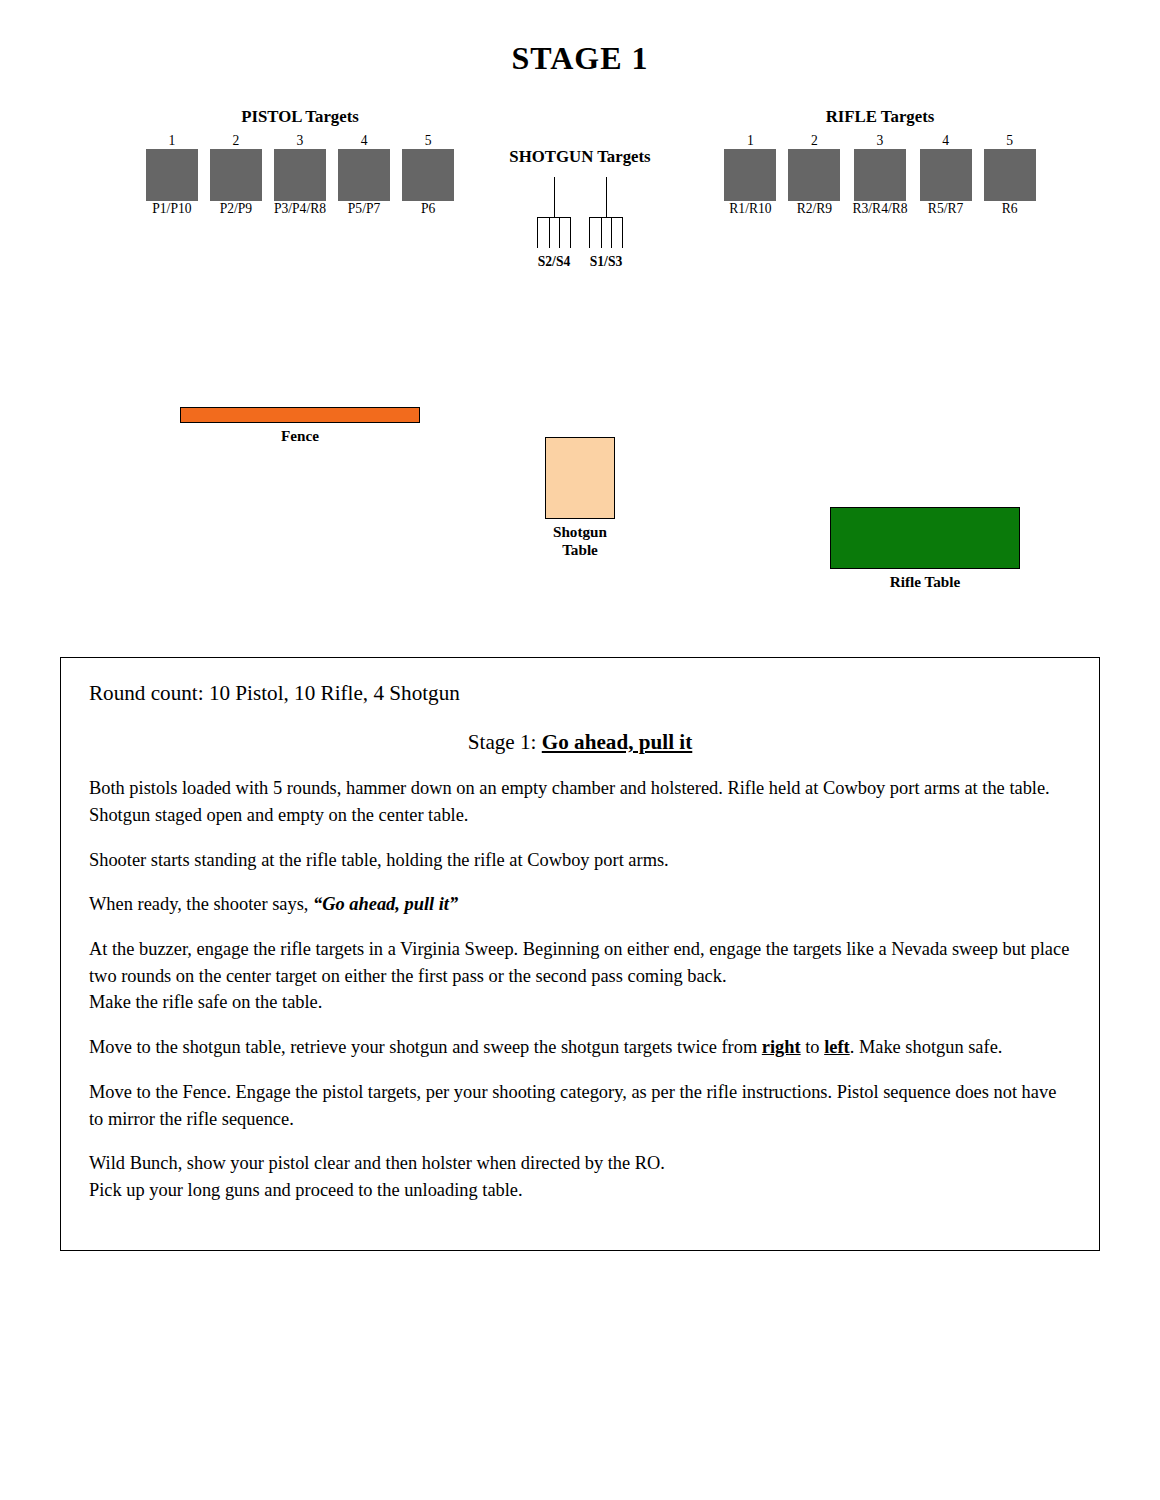STAGE 1
PISTOL Targets
| 1 | 2 | 3 | 4 | 5 |
| P1/P10 | P2/P9 | P3/P4/R8 | P5/P7 | P6 |
SHOTGUN Targets
S2/S4 S1/S3
RIFLE Targets
| 1 | 2 | 3 | 4 | 5 |
| R1/R10 | R2/R9 | R3/R4/R8 | R5/R7 | R6 |
Fence
Shotgun
Table
Rifle Table
Round count: 10 Pistol, 10 Rifle, 4 Shotgun
Stage 1: Go ahead, pull it
Both pistols loaded with 5 rounds, hammer down on an empty chamber and holstered. Rifle held at Cowboy port arms at the table. Shotgun staged open and empty on the center table.
Shooter starts standing at the rifle table, holding the rifle at Cowboy port arms.
When ready, the shooter says, “Go ahead, pull it”
At the buzzer, engage the rifle targets in a Virginia Sweep. Beginning on either end, engage the targets like a Nevada sweep but place two rounds on the center target on either the first pass or the second pass coming back.
Make the rifle safe on the table.
Move to the shotgun table, retrieve your shotgun and sweep the shotgun targets twice from right to left. Make shotgun safe.
Move to the Fence. Engage the pistol targets, per your shooting category, as per the rifle instructions. Pistol sequence does not have to mirror the rifle sequence.
Wild Bunch, show your pistol clear and then holster when directed by the RO.
Pick up your long guns and proceed to the unloading table.